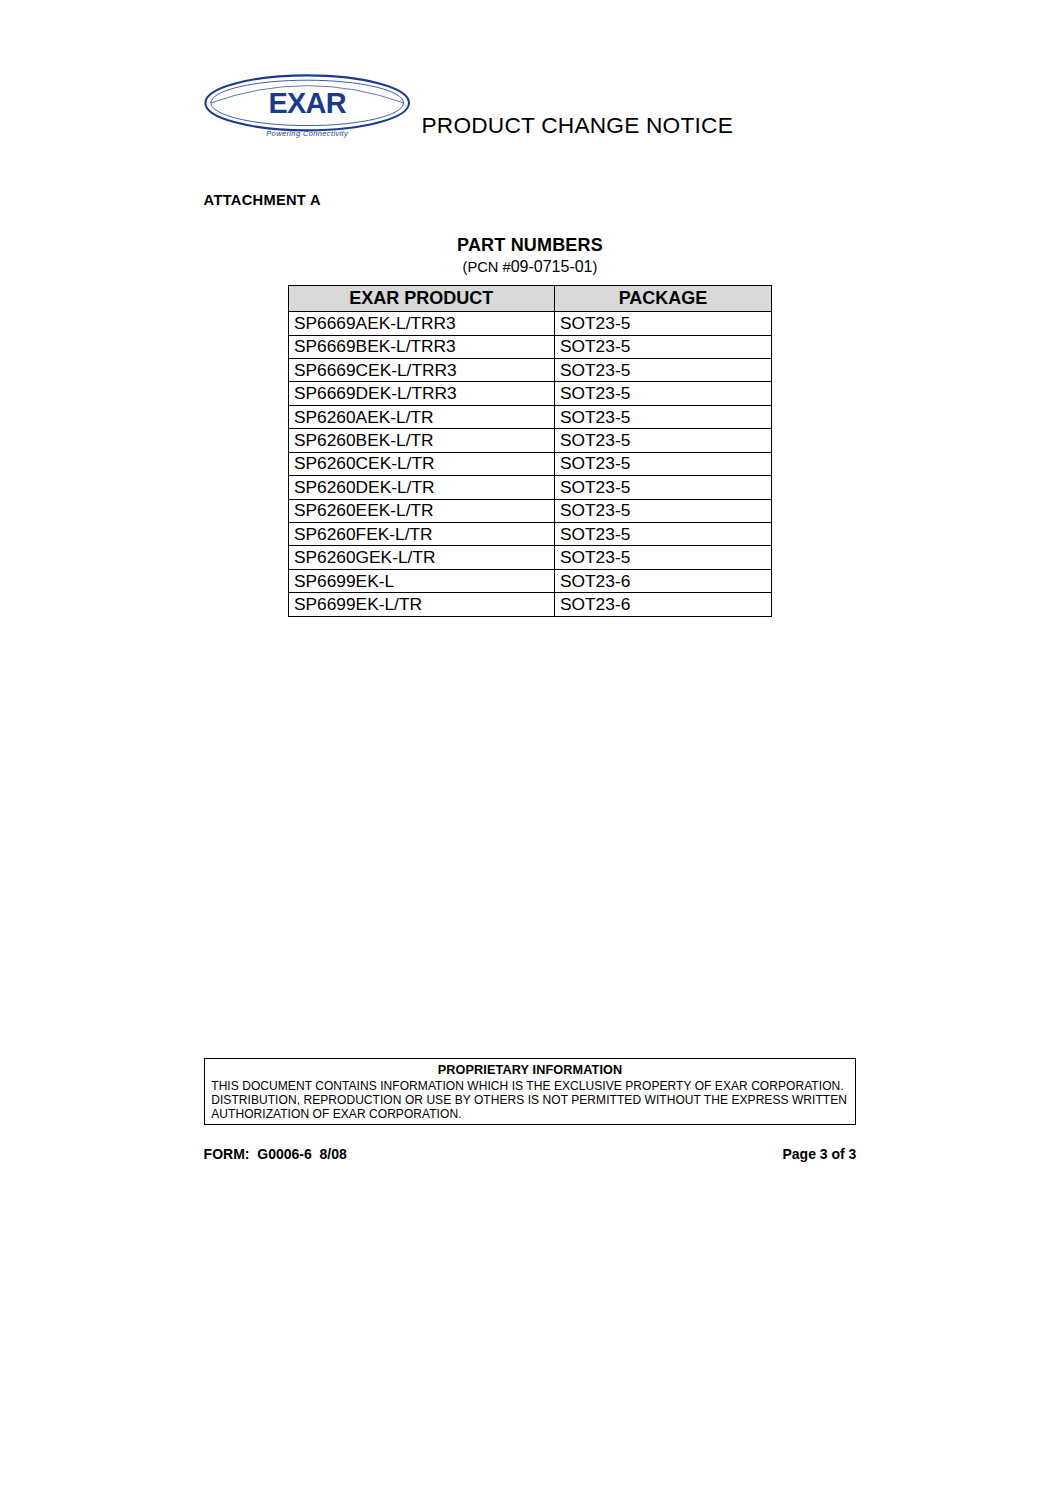EXAR Powering Connectivity
PRODUCT CHANGE NOTICE
ATTACHMENT A
PART NUMBERS
(PCN #09-0715-01)
| EXAR PRODUCT | PACKAGE |
| --- | --- |
| SP6669AEK-L/TRR3 | SOT23-5 |
| SP6669BEK-L/TRR3 | SOT23-5 |
| SP6669CEK-L/TRR3 | SOT23-5 |
| SP6669DEK-L/TRR3 | SOT23-5 |
| SP6260AEK-L/TR | SOT23-5 |
| SP6260BEK-L/TR | SOT23-5 |
| SP6260CEK-L/TR | SOT23-5 |
| SP6260DEK-L/TR | SOT23-5 |
| SP6260EEK-L/TR | SOT23-5 |
| SP6260FEK-L/TR | SOT23-5 |
| SP6260GEK-L/TR | SOT23-5 |
| SP6699EK-L | SOT23-6 |
| SP6699EK-L/TR | SOT23-6 |
PROPRIETARY INFORMATION
THIS DOCUMENT CONTAINS INFORMATION WHICH IS THE EXCLUSIVE PROPERTY OF EXAR CORPORATION. DISTRIBUTION, REPRODUCTION OR USE BY OTHERS IS NOT PERMITTED WITHOUT THE EXPRESS WRITTEN AUTHORIZATION OF EXAR CORPORATION.
FORM: G0006-6 8/08
Page 3 of 3